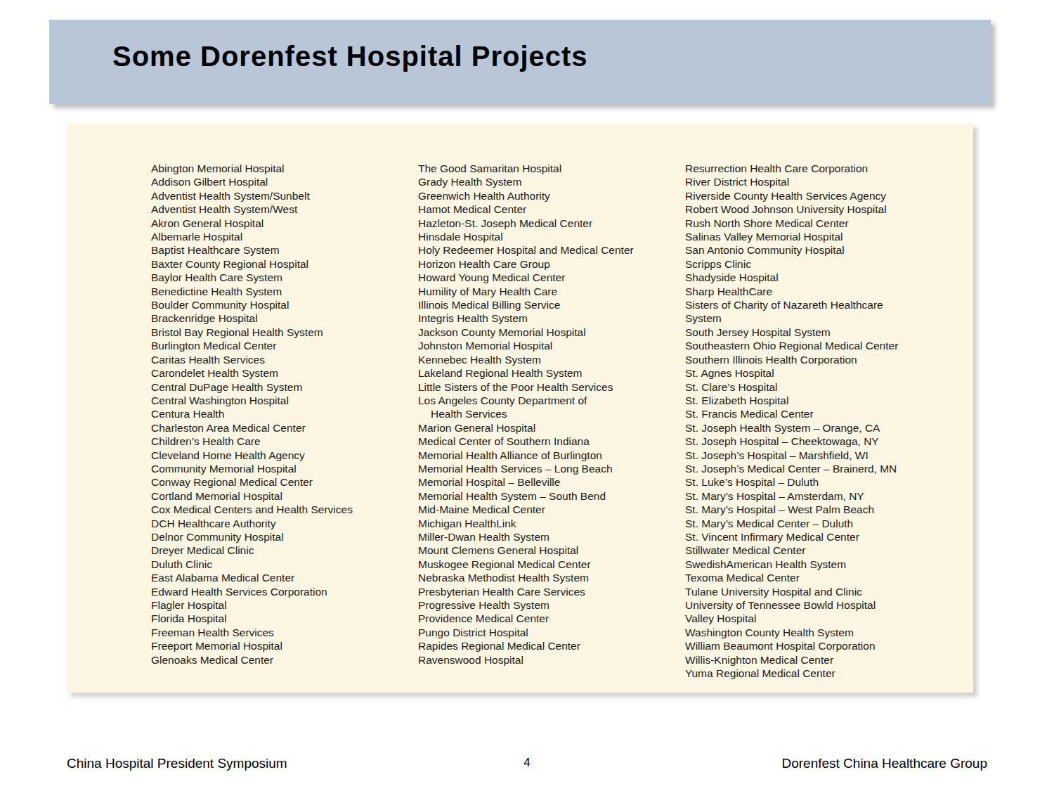Some Dorenfest Hospital Projects
Abington Memorial Hospital
Addison Gilbert Hospital
Adventist Health System/Sunbelt
Adventist Health System/West
Akron General Hospital
Albemarle Hospital
Baptist Healthcare System
Baxter County Regional Hospital
Baylor Health Care System
Benedictine Health System
Boulder Community Hospital
Brackenridge Hospital
Bristol Bay Regional Health System
Burlington Medical Center
Caritas Health Services
Carondelet Health System
Central DuPage Health System
Central Washington Hospital
Centura Health
Charleston Area Medical Center
Children’s Health Care
Cleveland Home Health Agency
Community Memorial Hospital
Conway Regional Medical Center
Cortland Memorial Hospital
Cox Medical Centers and Health Services
DCH Healthcare Authority
Delnor Community Hospital
Dreyer Medical Clinic
Duluth Clinic
East Alabama Medical Center
Edward Health Services Corporation
Flagler Hospital
Florida Hospital
Freeman Health Services
Freeport Memorial Hospital
Glenoaks Medical Center
The Good Samaritan Hospital
Grady Health System
Greenwich Health Authority
Hamot Medical Center
Hazleton-St. Joseph Medical Center
Hinsdale Hospital
Holy Redeemer Hospital and Medical Center
Horizon Health Care Group
Howard Young Medical Center
Humility of Mary Health Care
Illinois Medical Billing Service
Integris Health System
Jackson County Memorial Hospital
Johnston Memorial Hospital
Kennebec Health System
Lakeland Regional Health System
Little Sisters of the Poor Health Services
Los Angeles County Department of
Health Services
Marion General Hospital
Medical Center of Southern Indiana
Memorial Health Alliance of Burlington
Memorial Health Services – Long Beach
Memorial Hospital – Belleville
Memorial Health System – South Bend
Mid-Maine Medical Center
Michigan HealthLink
Miller-Dwan Health System
Mount Clemens General Hospital
Muskogee Regional Medical Center
Nebraska Methodist Health System
Presbyterian Health Care Services
Progressive Health System
Providence Medical Center
Pungo District Hospital
Rapides Regional Medical Center
Ravenswood Hospital
Resurrection Health Care Corporation
River District Hospital
Riverside County Health Services Agency
Robert Wood Johnson University Hospital
Rush North Shore Medical Center
Salinas Valley Memorial Hospital
San Antonio Community Hospital
Scripps Clinic
Shadyside Hospital
Sharp HealthCare
Sisters of Charity of Nazareth Healthcare
System
South Jersey Hospital System
Southeastern Ohio Regional Medical Center
Southern Illinois Health Corporation
St. Agnes Hospital
St. Clare’s Hospital
St. Elizabeth Hospital
St. Francis Medical Center
St. Joseph Health System – Orange, CA
St. Joseph Hospital – Cheektowaga, NY
St. Joseph’s Hospital – Marshfield, WI
St. Joseph’s Medical Center – Brainerd, MN
St. Luke’s Hospital – Duluth
St. Mary’s Hospital – Amsterdam, NY
St. Mary’s Hospital – West Palm Beach
St. Mary’s Medical Center – Duluth
St. Vincent Infirmary Medical Center
Stillwater Medical Center
SwedishAmerican Health System
Texoma Medical Center
Tulane University Hospital and Clinic
University of Tennessee Bowld Hospital
Valley Hospital
Washington County Health System
William Beaumont Hospital Corporation
Willis-Knighton Medical Center
Yuma Regional Medical Center
China Hospital President Symposium
4
Dorenfest China Healthcare Group